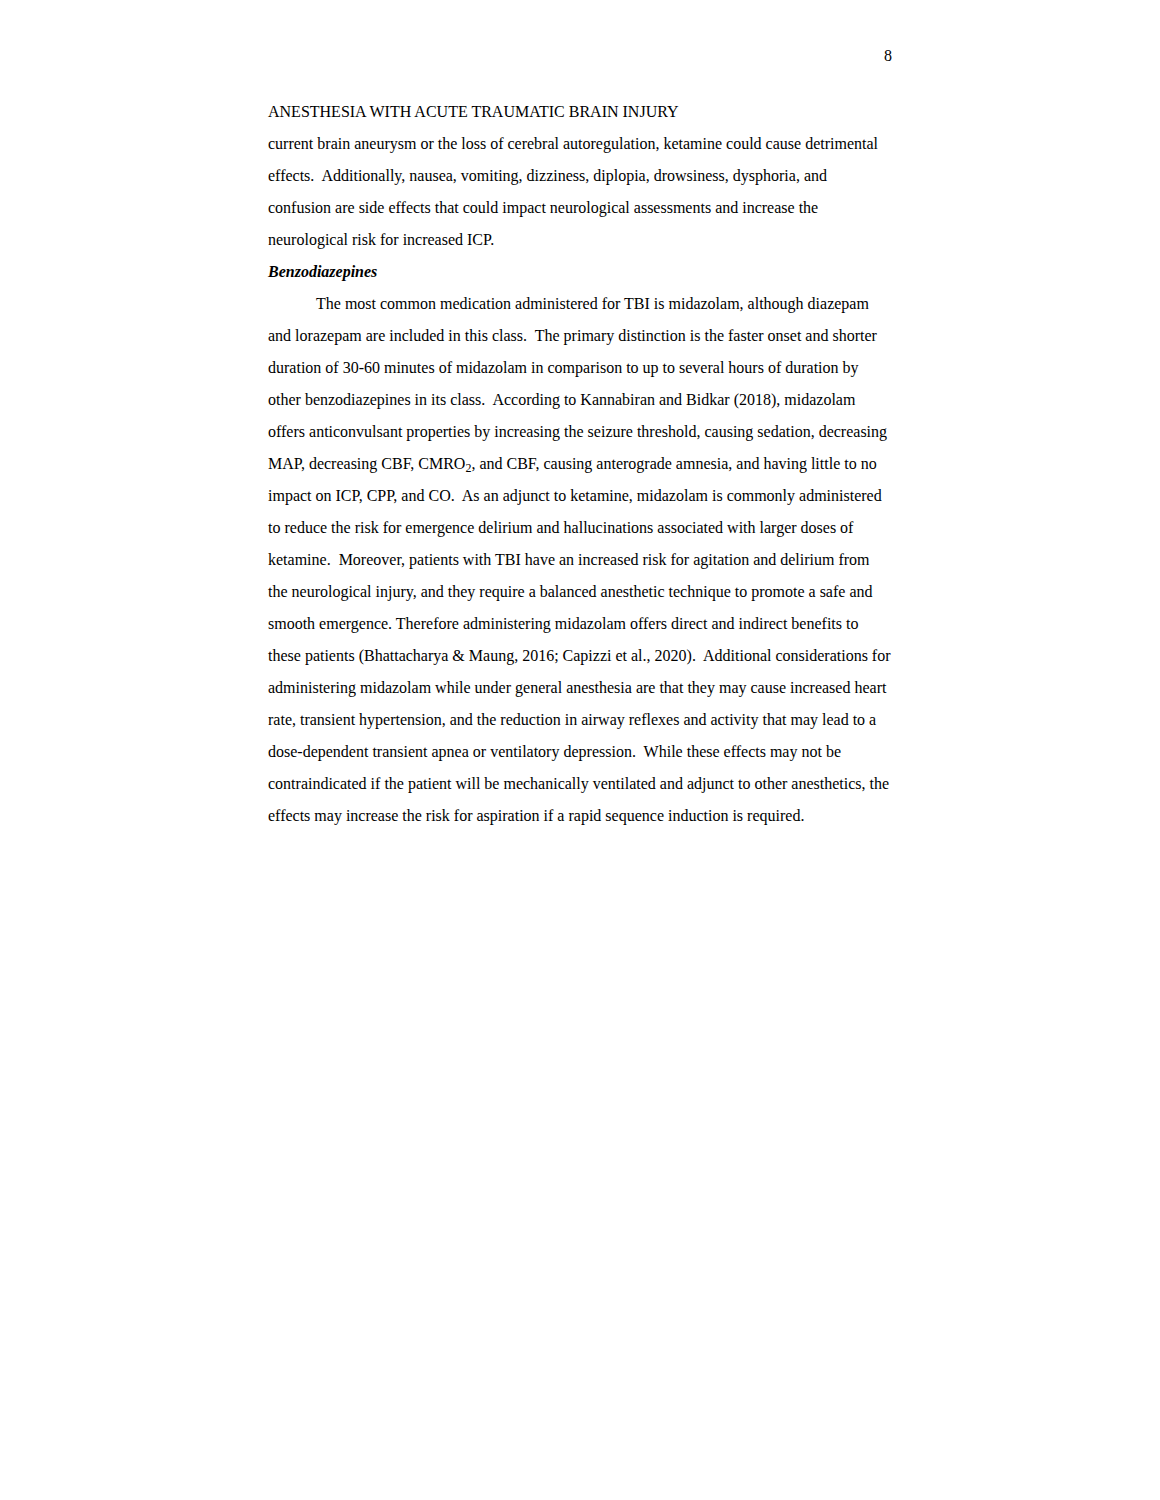8
Anesthesia with Acute Traumatic Brain Injury
current brain aneurysm or the loss of cerebral autoregulation, ketamine could cause detrimental effects. Additionally, nausea, vomiting, dizziness, diplopia, drowsiness, dysphoria, and confusion are side effects that could impact neurological assessments and increase the neurological risk for increased ICP.
Benzodiazepines
The most common medication administered for TBI is midazolam, although diazepam and lorazepam are included in this class. The primary distinction is the faster onset and shorter duration of 30-60 minutes of midazolam in comparison to up to several hours of duration by other benzodiazepines in its class. According to Kannabiran and Bidkar (2018), midazolam offers anticonvulsant properties by increasing the seizure threshold, causing sedation, decreasing MAP, decreasing CBF, CMRO2, and CBF, causing anterograde amnesia, and having little to no impact on ICP, CPP, and CO. As an adjunct to ketamine, midazolam is commonly administered to reduce the risk for emergence delirium and hallucinations associated with larger doses of ketamine. Moreover, patients with TBI have an increased risk for agitation and delirium from the neurological injury, and they require a balanced anesthetic technique to promote a safe and smooth emergence. Therefore administering midazolam offers direct and indirect benefits to these patients (Bhattacharya & Maung, 2016; Capizzi et al., 2020). Additional considerations for administering midazolam while under general anesthesia are that they may cause increased heart rate, transient hypertension, and the reduction in airway reflexes and activity that may lead to a dose-dependent transient apnea or ventilatory depression. While these effects may not be contraindicated if the patient will be mechanically ventilated and adjunct to other anesthetics, the effects may increase the risk for aspiration if a rapid sequence induction is required.